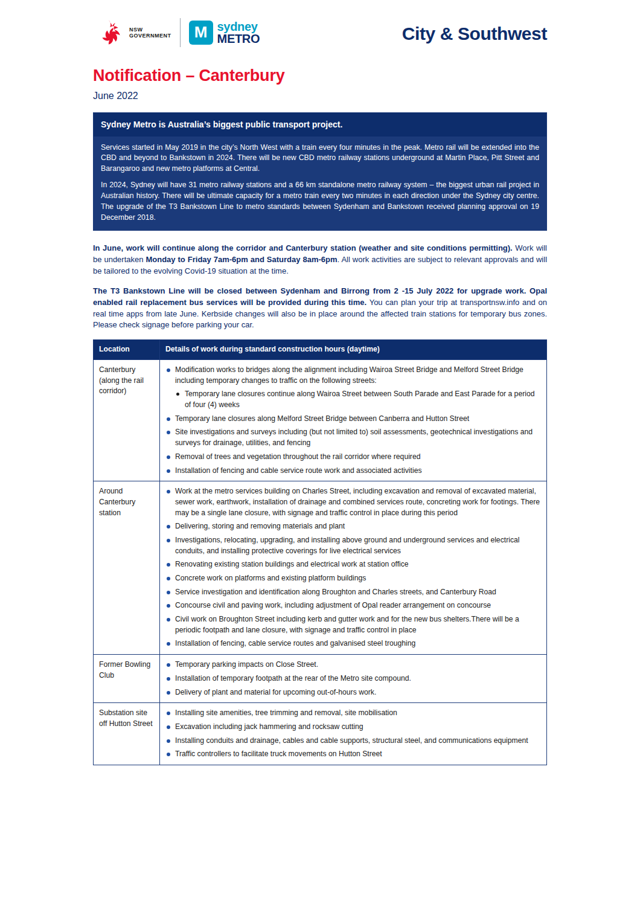NSW
GOVERNMENT
sydney METRO
City & Southwest
Notification – Canterbury
June 2022
Sydney Metro is Australia’s biggest public transport project.
Services started in May 2019 in the city’s North West with a train every four minutes in the peak. Metro rail will be extended into the CBD and beyond to Bankstown in 2024. There will be new CBD metro railway stations underground at Martin Place, Pitt Street and Barangaroo and new metro platforms at Central.
In 2024, Sydney will have 31 metro railway stations and a 66 km standalone metro railway system – the biggest urban rail project in Australian history. There will be ultimate capacity for a metro train every two minutes in each direction under the Sydney city centre. The upgrade of the T3 Bankstown Line to metro standards between Sydenham and Bankstown received planning approval on 19 December 2018.
In June, work will continue along the corridor and Canterbury station (weather and site conditions permitting). Work will be undertaken Monday to Friday 7am-6pm and Saturday 8am-6pm. All work activities are subject to relevant approvals and will be tailored to the evolving Covid-19 situation at the time.
The T3 Bankstown Line will be closed between Sydenham and Birrong from 2 -15 July 2022 for upgrade work. Opal enabled rail replacement bus services will be provided during this time. You can plan your trip at transportnsw.info and on real time apps from late June. Kerbside changes will also be in place around the affected train stations for temporary bus zones. Please check signage before parking your car.
| Location | Details of work during standard construction hours (daytime) |
| --- | --- |
| Canterbury (along the rail corridor) | Modification works to bridges along the alignment including Wairoa Street Bridge and Melford Street Bridge including temporary changes to traffic on the following streets: Temporary lane closures continue along Wairoa Street between South Parade and East Parade for a period of four (4) weeks Temporary lane closures along Melford Street Bridge between Canberra and Hutton Street Site investigations and surveys including (but not limited to) soil assessments, geotechnical investigations and surveys for drainage, utilities, and fencing Removal of trees and vegetation throughout the rail corridor where required Installation of fencing and cable service route work and associated activities |
| Around Canterbury station | Work at the metro services building on Charles Street, including excavation and removal of excavated material, sewer work, earthwork, installation of drainage and combined services route, concreting work for footings. There may be a single lane closure, with signage and traffic control in place during this period Delivering, storing and removing materials and plant Investigations, relocating, upgrading, and installing above ground and underground services and electrical conduits, and installing protective coverings for live electrical services Renovating existing station buildings and electrical work at station office Concrete work on platforms and existing platform buildings Service investigation and identification along Broughton and Charles streets, and Canterbury Road Concourse civil and paving work, including adjustment of Opal reader arrangement on concourse Civil work on Broughton Street including kerb and gutter work and for the new bus shelters.There will be a periodic footpath and lane closure, with signage and traffic control in place Installation of fencing, cable service routes and galvanised steel troughing |
| Former Bowling Club | Temporary parking impacts on Close Street. Installation of temporary footpath at the rear of the Metro site compound. Delivery of plant and material for upcoming out-of-hours work. |
| Substation site off Hutton Street | Installing site amenities, tree trimming and removal, site mobilisation Excavation including jack hammering and rocksaw cutting Installing conduits and drainage, cables and cable supports, structural steel, and communications equipment Traffic controllers to facilitate truck movements on Hutton Street |